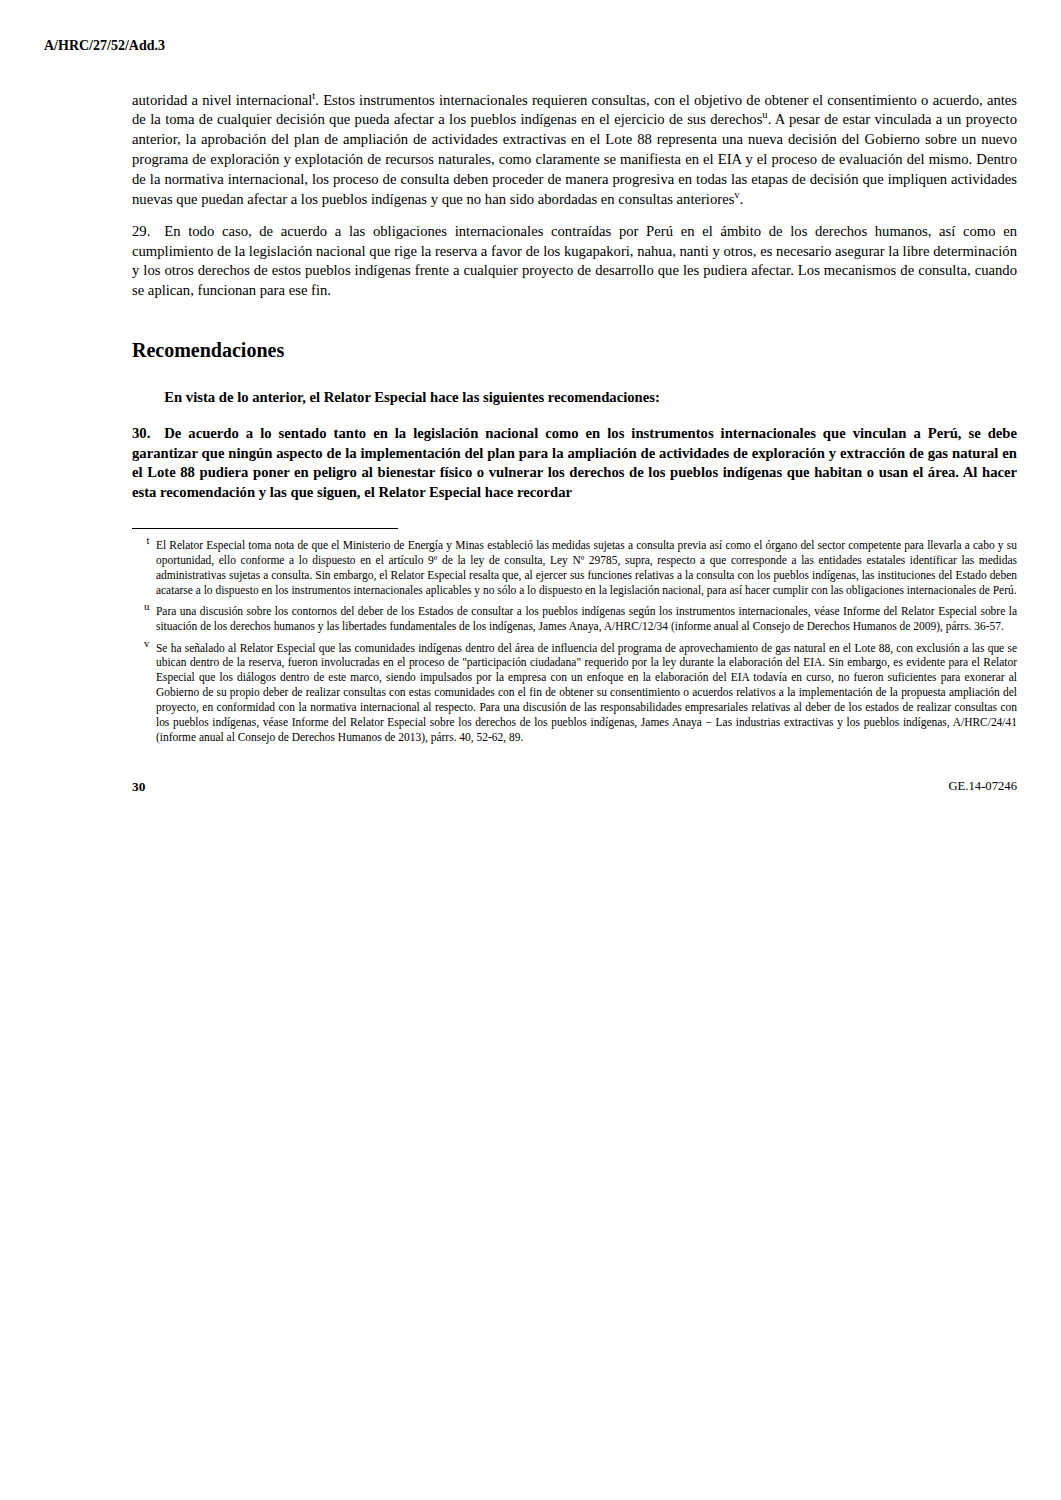A/HRC/27/52/Add.3
autoridad a nivel internacionalt. Estos instrumentos internacionales requieren consultas, con el objetivo de obtener el consentimiento o acuerdo, antes de la toma de cualquier decisión que pueda afectar a los pueblos indígenas en el ejercicio de sus derechosu. A pesar de estar vinculada a un proyecto anterior, la aprobación del plan de ampliación de actividades extractivas en el Lote 88 representa una nueva decisión del Gobierno sobre un nuevo programa de exploración y explotación de recursos naturales, como claramente se manifiesta en el EIA y el proceso de evaluación del mismo. Dentro de la normativa internacional, los proceso de consulta deben proceder de manera progresiva en todas las etapas de decisión que impliquen actividades nuevas que puedan afectar a los pueblos indígenas y que no han sido abordadas en consultas anterioresv.
29. En todo caso, de acuerdo a las obligaciones internacionales contraídas por Perú en el ámbito de los derechos humanos, así como en cumplimiento de la legislación nacional que rige la reserva a favor de los kugapakori, nahua, nanti y otros, es necesario asegurar la libre determinación y los otros derechos de estos pueblos indígenas frente a cualquier proyecto de desarrollo que les pudiera afectar. Los mecanismos de consulta, cuando se aplican, funcionan para ese fin.
Recomendaciones
En vista de lo anterior, el Relator Especial hace las siguientes recomendaciones:
30. De acuerdo a lo sentado tanto en la legislación nacional como en los instrumentos internacionales que vinculan a Perú, se debe garantizar que ningún aspecto de la implementación del plan para la ampliación de actividades de exploración y extracción de gas natural en el Lote 88 pudiera poner en peligro al bienestar físico o vulnerar los derechos de los pueblos indígenas que habitan o usan el área. Al hacer esta recomendación y las que siguen, el Relator Especial hace recordar
t
El Relator Especial toma nota de que el Ministerio de Energía y Minas estableció las medidas sujetas a consulta previa así como el órgano del sector competente para llevarla a cabo y su oportunidad, ello conforme a lo dispuesto en el artículo 9º de la ley de consulta, Ley Nº 29785, supra, respecto a que corresponde a las entidades estatales identificar las medidas administrativas sujetas a consulta. Sin embargo, el Relator Especial resalta que, al ejercer sus funciones relativas a la consulta con los pueblos indígenas, las instituciones del Estado deben acatarse a lo dispuesto en los instrumentos internacionales aplicables y no sólo a lo dispuesto en la legislación nacional, para así hacer cumplir con las obligaciones internacionales de Perú.
u
Para una discusión sobre los contornos del deber de los Estados de consultar a los pueblos indígenas según los instrumentos internacionales, véase Informe del Relator Especial sobre la situación de los derechos humanos y las libertades fundamentales de los indígenas, James Anaya, A/HRC/12/34 (informe anual al Consejo de Derechos Humanos de 2009), párrs. 36-57.
v
Se ha señalado al Relator Especial que las comunidades indígenas dentro del área de influencia del programa de aprovechamiento de gas natural en el Lote 88, con exclusión a las que se ubican dentro de la reserva, fueron involucradas en el proceso de "participación ciudadana" requerido por la ley durante la elaboración del EIA. Sin embargo, es evidente para el Relator Especial que los diálogos dentro de este marco, siendo impulsados por la empresa con un enfoque en la elaboración del EIA todavía en curso, no fueron suficientes para exonerar al Gobierno de su propio deber de realizar consultas con estas comunidades con el fin de obtener su consentimiento o acuerdos relativos a la implementación de la propuesta ampliación del proyecto, en conformidad con la normativa internacional al respecto. Para una discusión de las responsabilidades empresariales relativas al deber de los estados de realizar consultas con los pueblos indígenas, véase Informe del Relator Especial sobre los derechos de los pueblos indígenas, James Anaya − Las industrias extractivas y los pueblos indígenas, A/HRC/24/41 (informe anual al Consejo de Derechos Humanos de 2013), párrs. 40, 52-62, 89.
30 GE.14-07246